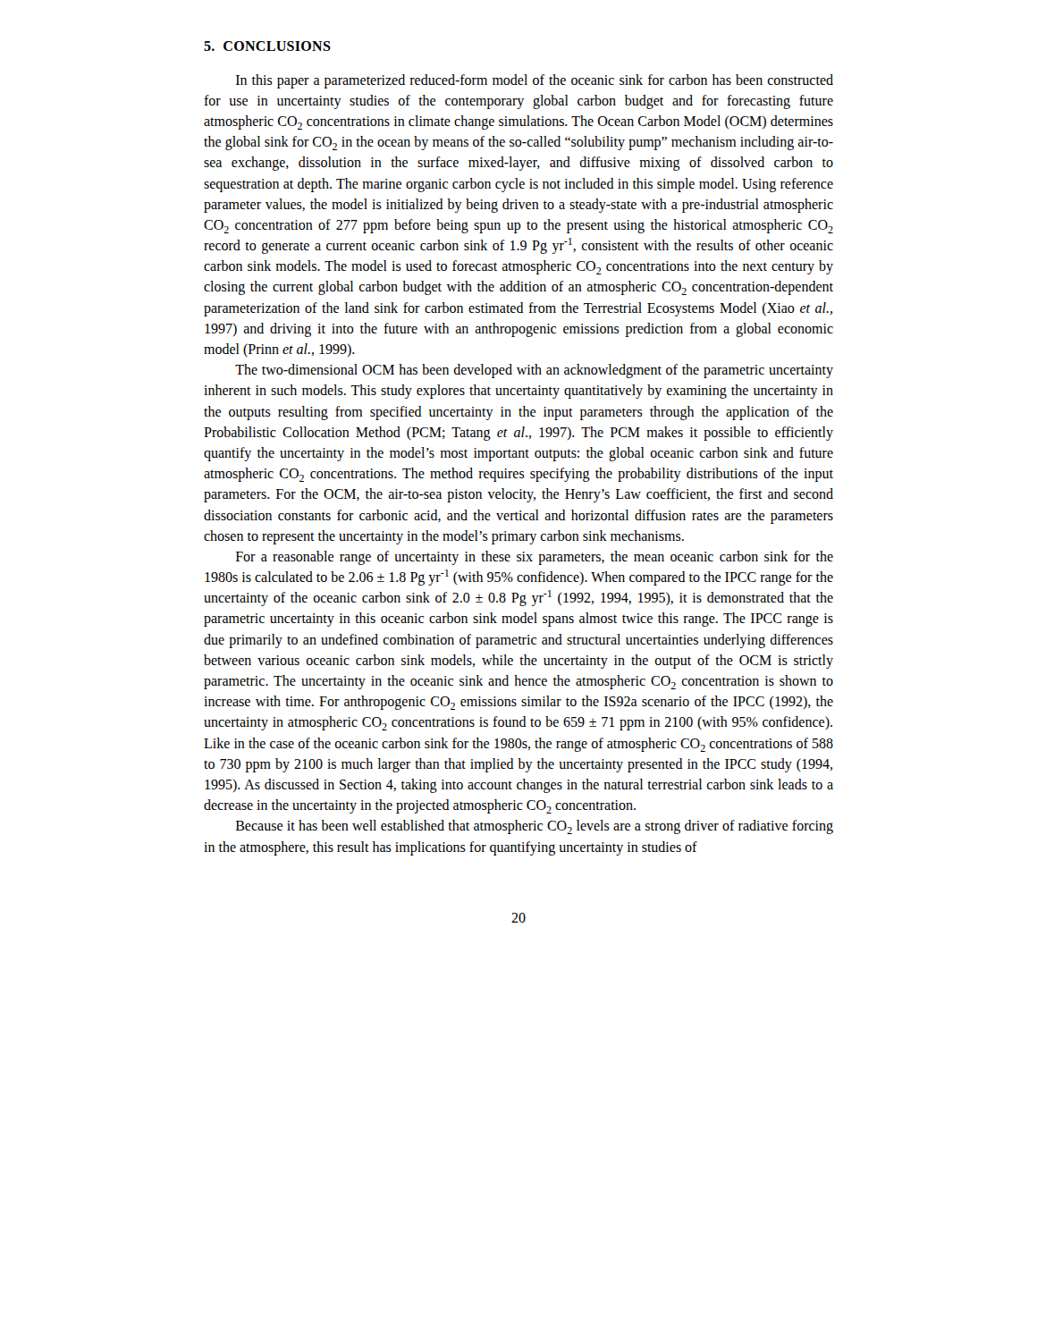5. CONCLUSIONS
In this paper a parameterized reduced-form model of the oceanic sink for carbon has been constructed for use in uncertainty studies of the contemporary global carbon budget and for forecasting future atmospheric CO2 concentrations in climate change simulations. The Ocean Carbon Model (OCM) determines the global sink for CO2 in the ocean by means of the so-called “solubility pump” mechanism including air-to-sea exchange, dissolution in the surface mixed-layer, and diffusive mixing of dissolved carbon to sequestration at depth. The marine organic carbon cycle is not included in this simple model. Using reference parameter values, the model is initialized by being driven to a steady-state with a pre-industrial atmospheric CO2 concentration of 277 ppm before being spun up to the present using the historical atmospheric CO2 record to generate a current oceanic carbon sink of 1.9 Pg yr-1, consistent with the results of other oceanic carbon sink models. The model is used to forecast atmospheric CO2 concentrations into the next century by closing the current global carbon budget with the addition of an atmospheric CO2 concentration-dependent parameterization of the land sink for carbon estimated from the Terrestrial Ecosystems Model (Xiao et al., 1997) and driving it into the future with an anthropogenic emissions prediction from a global economic model (Prinn et al., 1999).
The two-dimensional OCM has been developed with an acknowledgment of the parametric uncertainty inherent in such models. This study explores that uncertainty quantitatively by examining the uncertainty in the outputs resulting from specified uncertainty in the input parameters through the application of the Probabilistic Collocation Method (PCM; Tatang et al., 1997). The PCM makes it possible to efficiently quantify the uncertainty in the model’s most important outputs: the global oceanic carbon sink and future atmospheric CO2 concentrations. The method requires specifying the probability distributions of the input parameters. For the OCM, the air-to-sea piston velocity, the Henry’s Law coefficient, the first and second dissociation constants for carbonic acid, and the vertical and horizontal diffusion rates are the parameters chosen to represent the uncertainty in the model’s primary carbon sink mechanisms.
For a reasonable range of uncertainty in these six parameters, the mean oceanic carbon sink for the 1980s is calculated to be 2.06 ± 1.8 Pg yr-1 (with 95% confidence). When compared to the IPCC range for the uncertainty of the oceanic carbon sink of 2.0 ± 0.8 Pg yr-1 (1992, 1994, 1995), it is demonstrated that the parametric uncertainty in this oceanic carbon sink model spans almost twice this range. The IPCC range is due primarily to an undefined combination of parametric and structural uncertainties underlying differences between various oceanic carbon sink models, while the uncertainty in the output of the OCM is strictly parametric. The uncertainty in the oceanic sink and hence the atmospheric CO2 concentration is shown to increase with time. For anthropogenic CO2 emissions similar to the IS92a scenario of the IPCC (1992), the uncertainty in atmospheric CO2 concentrations is found to be 659 ± 71 ppm in 2100 (with 95% confidence). Like in the case of the oceanic carbon sink for the 1980s, the range of atmospheric CO2 concentrations of 588 to 730 ppm by 2100 is much larger than that implied by the uncertainty presented in the IPCC study (1994, 1995). As discussed in Section 4, taking into account changes in the natural terrestrial carbon sink leads to a decrease in the uncertainty in the projected atmospheric CO2 concentration.
Because it has been well established that atmospheric CO2 levels are a strong driver of radiative forcing in the atmosphere, this result has implications for quantifying uncertainty in studies of
20